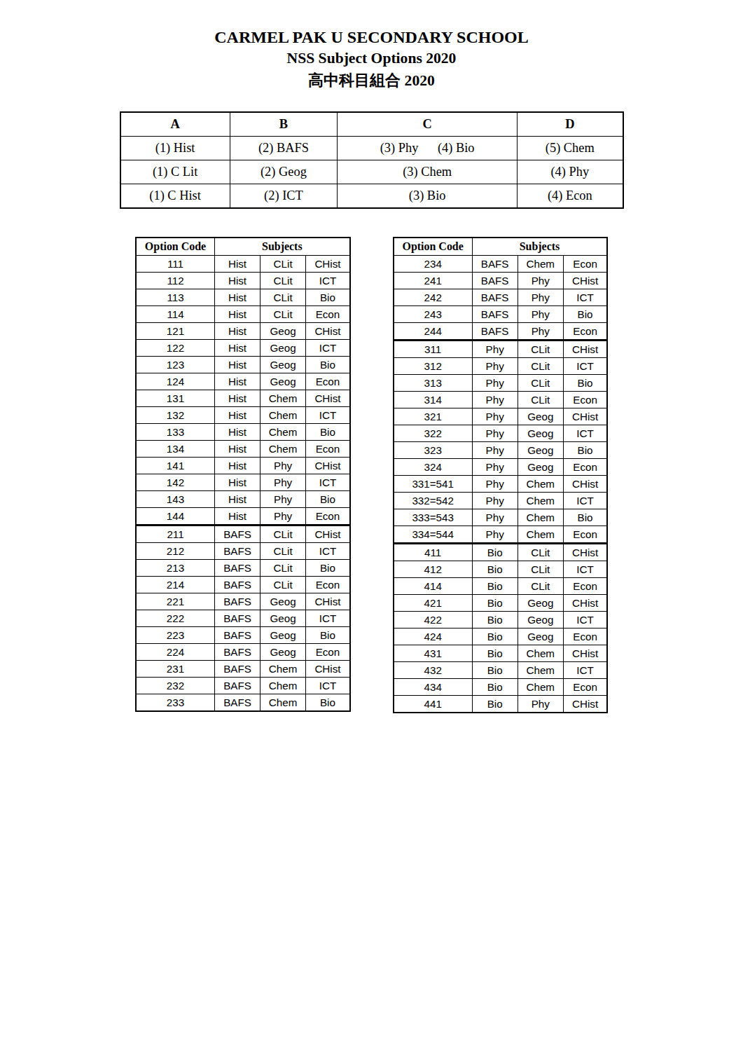CARMEL PAK U SECONDARY SCHOOL
NSS Subject Options 2020
高中科目組合 2020
| A | B | C | D |
| --- | --- | --- | --- |
| (1) Hist | (2) BAFS | (3) Phy (4) Bio | (5) Chem |
| (1) C Lit | (2) Geog | (3) Chem | (4) Phy |
| (1) C Hist | (2) ICT | (3) Bio | (4) Econ |
| Option Code | Subjects |
| --- | --- |
| 111 | Hist | CLit | CHist |
| 112 | Hist | CLit | ICT |
| 113 | Hist | CLit | Bio |
| 114 | Hist | CLit | Econ |
| 121 | Hist | Geog | CHist |
| 122 | Hist | Geog | ICT |
| 123 | Hist | Geog | Bio |
| 124 | Hist | Geog | Econ |
| 131 | Hist | Chem | CHist |
| 132 | Hist | Chem | ICT |
| 133 | Hist | Chem | Bio |
| 134 | Hist | Chem | Econ |
| 141 | Hist | Phy | CHist |
| 142 | Hist | Phy | ICT |
| 143 | Hist | Phy | Bio |
| 144 | Hist | Phy | Econ |
| 211 | BAFS | CLit | CHist |
| 212 | BAFS | CLit | ICT |
| 213 | BAFS | CLit | Bio |
| 214 | BAFS | CLit | Econ |
| 221 | BAFS | Geog | CHist |
| 222 | BAFS | Geog | ICT |
| 223 | BAFS | Geog | Bio |
| 224 | BAFS | Geog | Econ |
| 231 | BAFS | Chem | CHist |
| 232 | BAFS | Chem | ICT |
| 233 | BAFS | Chem | Bio |
| Option Code | Subjects |
| --- | --- |
| 234 | BAFS | Chem | Econ |
| 241 | BAFS | Phy | CHist |
| 242 | BAFS | Phy | ICT |
| 243 | BAFS | Phy | Bio |
| 244 | BAFS | Phy | Econ |
| 311 | Phy | CLit | CHist |
| 312 | Phy | CLit | ICT |
| 313 | Phy | CLit | Bio |
| 314 | Phy | CLit | Econ |
| 321 | Phy | Geog | CHist |
| 322 | Phy | Geog | ICT |
| 323 | Phy | Geog | Bio |
| 324 | Phy | Geog | Econ |
| 331=541 | Phy | Chem | CHist |
| 332=542 | Phy | Chem | ICT |
| 333=543 | Phy | Chem | Bio |
| 334=544 | Phy | Chem | Econ |
| 411 | Bio | CLit | CHist |
| 412 | Bio | CLit | ICT |
| 414 | Bio | CLit | Econ |
| 421 | Bio | Geog | CHist |
| 422 | Bio | Geog | ICT |
| 424 | Bio | Geog | Econ |
| 431 | Bio | Chem | CHist |
| 432 | Bio | Chem | ICT |
| 434 | Bio | Chem | Econ |
| 441 | Bio | Phy | CHist |